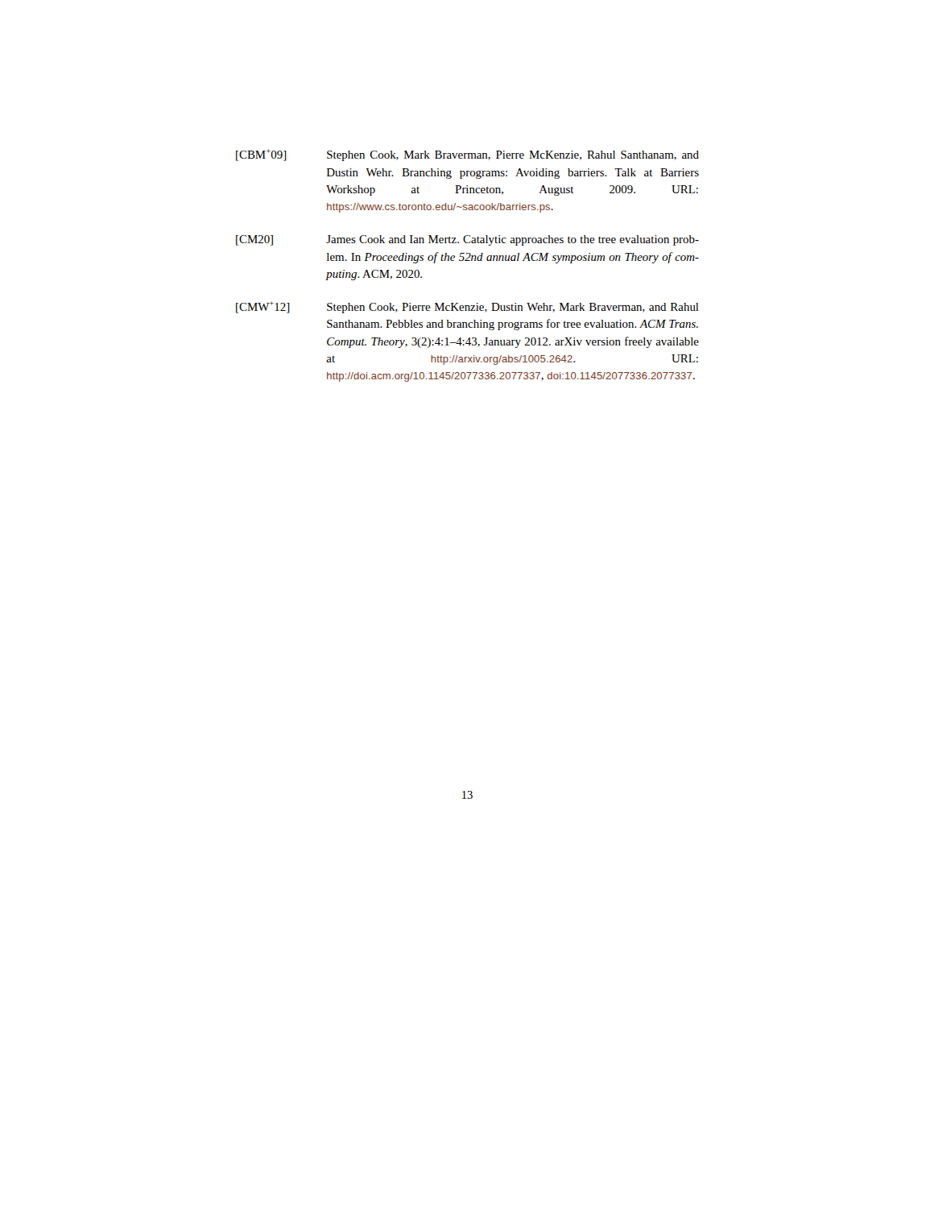[CBM+09]
Stephen Cook, Mark Braverman, Pierre McKenzie, Rahul Santhanam, and Dustin Wehr. Branching programs: Avoiding barriers. Talk at Barriers Workshop at Princeton, August 2009. URL: https://www.cs.toronto.edu/~sacook/barriers.ps.
[CM20]
James Cook and Ian Mertz. Catalytic approaches to the tree evaluation problem. In Proceedings of the 52nd annual ACM symposium on Theory of computing. ACM, 2020.
[CMW+12]
Stephen Cook, Pierre McKenzie, Dustin Wehr, Mark Braverman, and Rahul Santhanam. Pebbles and branching programs for tree evaluation. ACM Trans. Comput. Theory, 3(2):4:1–4:43, January 2012. arXiv version freely available at http://arxiv.org/abs/1005.2642. URL: http://doi.acm.org/10.1145/2077336.2077337, doi:10.1145/2077336.2077337.
13